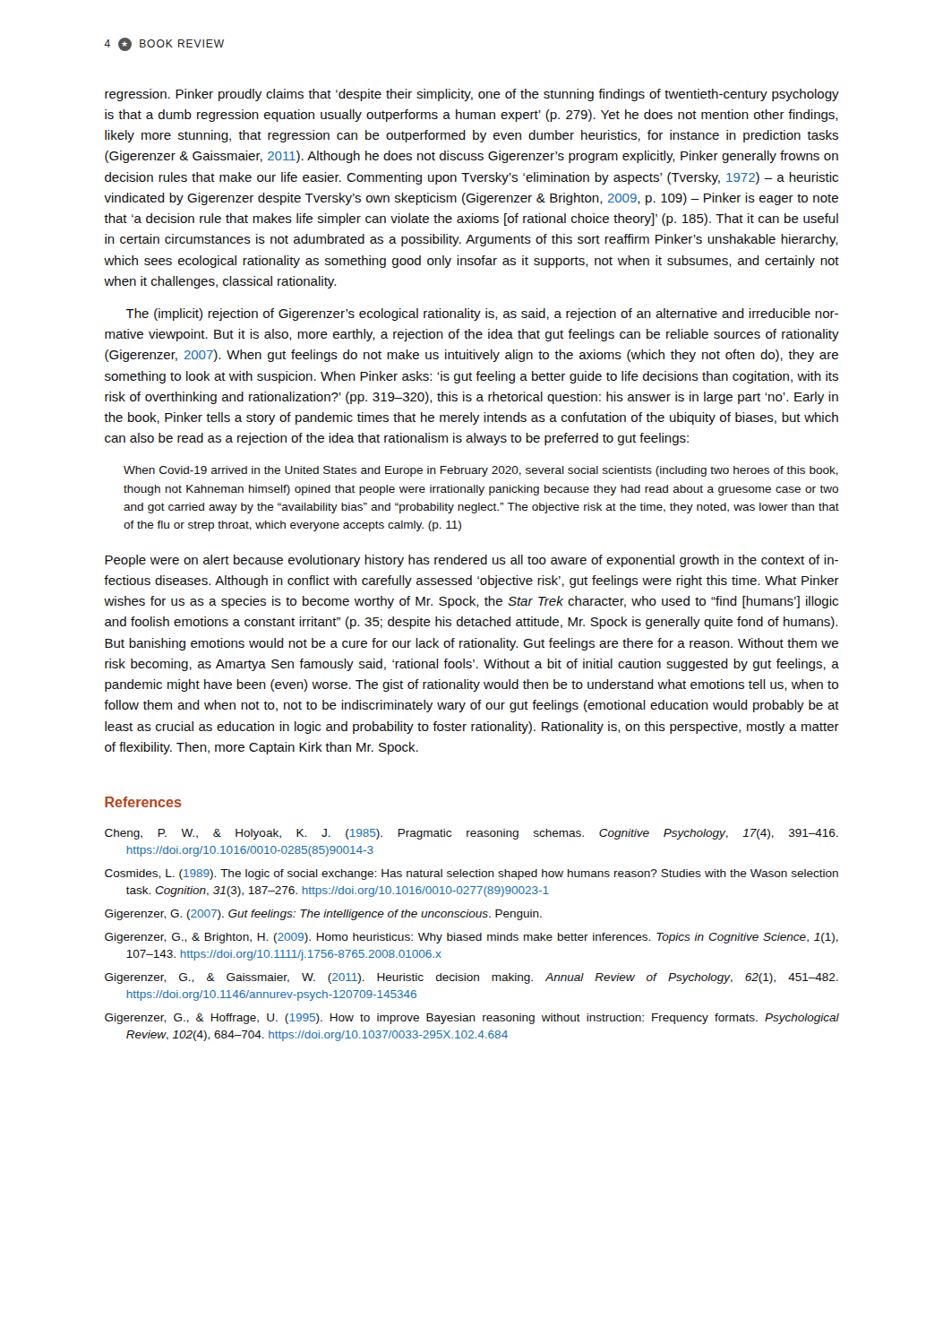4 ★ Book Review
regression. Pinker proudly claims that ‘despite their simplicity, one of the stunning findings of twentieth-century psychology is that a dumb regression equation usually outperforms a human expert’ (p. 279). Yet he does not mention other findings, likely more stunning, that regression can be outperformed by even dumber heuristics, for instance in prediction tasks (Gigerenzer & Gaissmaier, 2011). Although he does not discuss Gigerenzer’s program explicitly, Pinker generally frowns on decision rules that make our life easier. Commenting upon Tversky’s ‘elimination by aspects’ (Tversky, 1972) – a heuristic vindicated by Gigerenzer despite Tversky’s own skepticism (Gigerenzer & Brighton, 2009, p. 109) – Pinker is eager to note that ‘a decision rule that makes life simpler can violate the axioms [of rational choice theory]’ (p. 185). That it can be useful in certain circumstances is not adumbrated as a possibility. Arguments of this sort reaffirm Pinker’s unshakable hierarchy, which sees ecological rationality as something good only insofar as it supports, not when it subsumes, and certainly not when it challenges, classical rationality.
The (implicit) rejection of Gigerenzer’s ecological rationality is, as said, a rejection of an alternative and irreducible normative viewpoint. But it is also, more earthly, a rejection of the idea that gut feelings can be reliable sources of rationality (Gigerenzer, 2007). When gut feelings do not make us intuitively align to the axioms (which they not often do), they are something to look at with suspicion. When Pinker asks: ‘is gut feeling a better guide to life decisions than cogitation, with its risk of overthinking and rationalization?’ (pp. 319–320), this is a rhetorical question: his answer is in large part ‘no’. Early in the book, Pinker tells a story of pandemic times that he merely intends as a confutation of the ubiquity of biases, but which can also be read as a rejection of the idea that rationalism is always to be preferred to gut feelings:
When Covid-19 arrived in the United States and Europe in February 2020, several social scientists (including two heroes of this book, though not Kahneman himself) opined that people were irrationally panicking because they had read about a gruesome case or two and got carried away by the “availability bias” and “probability neglect.” The objective risk at the time, they noted, was lower than that of the flu or strep throat, which everyone accepts calmly. (p. 11)
People were on alert because evolutionary history has rendered us all too aware of exponential growth in the context of infectious diseases. Although in conflict with carefully assessed ‘objective risk’, gut feelings were right this time. What Pinker wishes for us as a species is to become worthy of Mr. Spock, the Star Trek character, who used to “find [humans’] illogic and foolish emotions a constant irritant” (p. 35; despite his detached attitude, Mr. Spock is generally quite fond of humans). But banishing emotions would not be a cure for our lack of rationality. Gut feelings are there for a reason. Without them we risk becoming, as Amartya Sen famously said, ‘rational fools’. Without a bit of initial caution suggested by gut feelings, a pandemic might have been (even) worse. The gist of rationality would then be to understand what emotions tell us, when to follow them and when not to, not to be indiscriminately wary of our gut feelings (emotional education would probably be at least as crucial as education in logic and probability to foster rationality). Rationality is, on this perspective, mostly a matter of flexibility. Then, more Captain Kirk than Mr. Spock.
References
Cheng, P. W., & Holyoak, K. J. (1985). Pragmatic reasoning schemas. Cognitive Psychology, 17(4), 391–416. https://doi.org/10.1016/0010-0285(85)90014-3
Cosmides, L. (1989). The logic of social exchange: Has natural selection shaped how humans reason? Studies with the Wason selection task. Cognition, 31(3), 187–276. https://doi.org/10.1016/0010-0277(89)90023-1
Gigerenzer, G. (2007). Gut feelings: The intelligence of the unconscious. Penguin.
Gigerenzer, G., & Brighton, H. (2009). Homo heuristicus: Why biased minds make better inferences. Topics in Cognitive Science, 1(1), 107–143. https://doi.org/10.1111/j.1756-8765.2008.01006.x
Gigerenzer, G., & Gaissmaier, W. (2011). Heuristic decision making. Annual Review of Psychology, 62(1), 451–482. https://doi.org/10.1146/annurev-psych-120709-145346
Gigerenzer, G., & Hoffrage, U. (1995). How to improve Bayesian reasoning without instruction: Frequency formats. Psychological Review, 102(4), 684–704. https://doi.org/10.1037/0033-295X.102.4.684